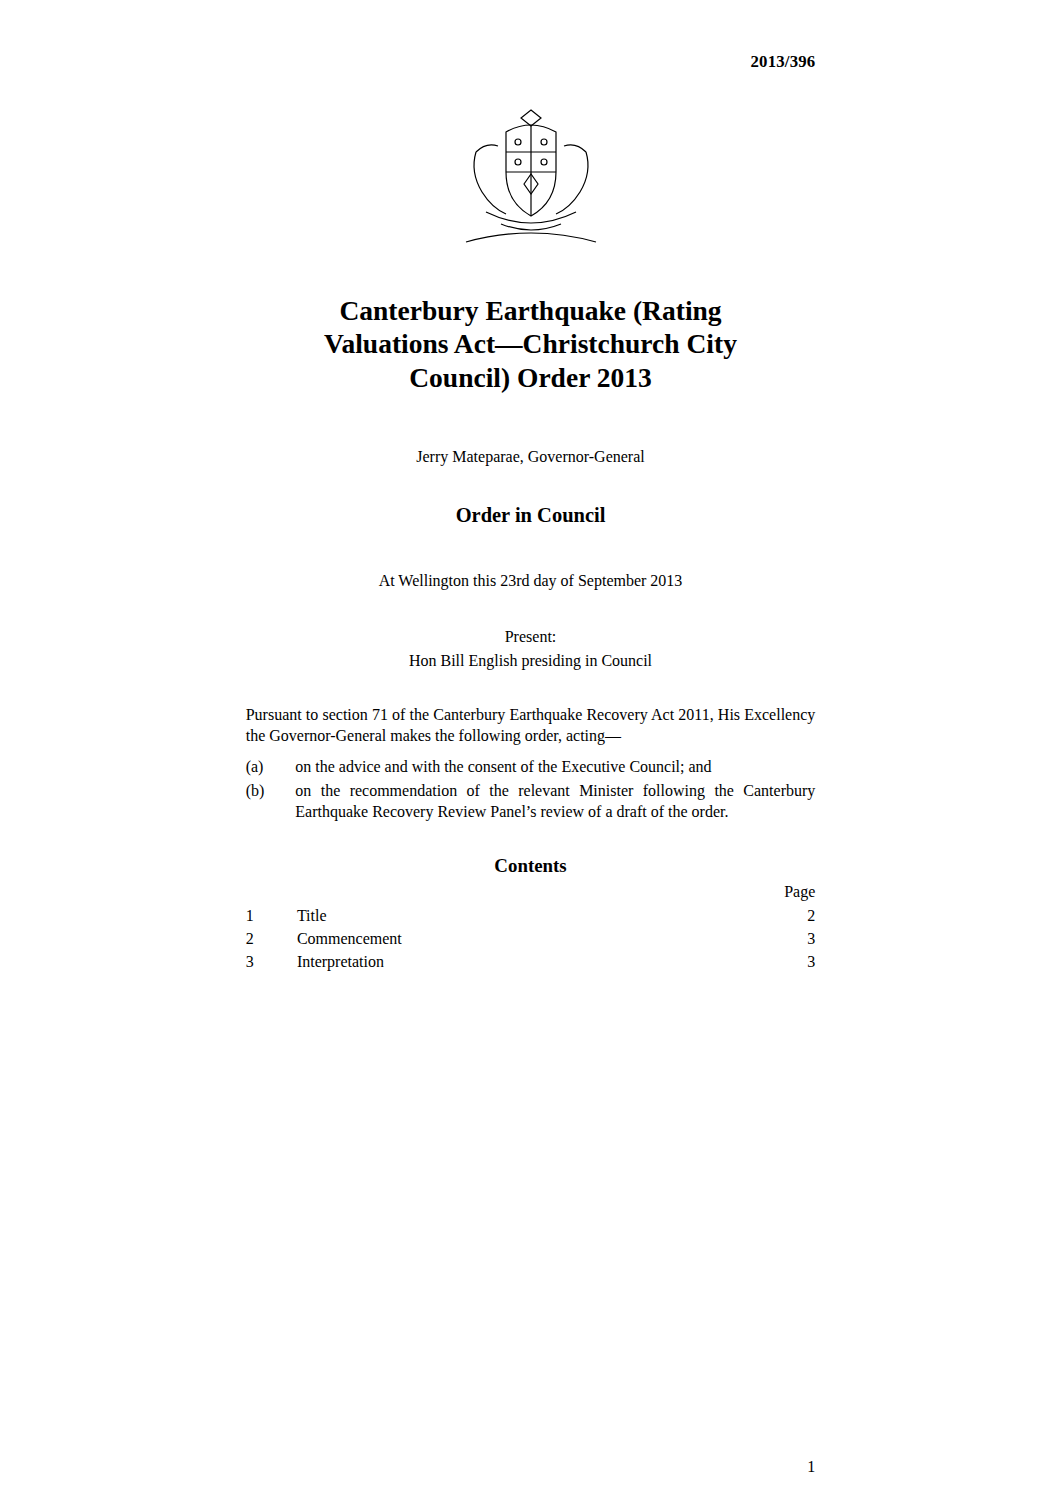2013/396
Canterbury Earthquake (Rating Valuations Act—Christchurch City Council) Order 2013
Jerry Mateparae, Governor-General
Order in Council
At Wellington this 23rd day of September 2013
Present: Hon Bill English presiding in Council
Pursuant to section 71 of the Canterbury Earthquake Recovery Act 2011, His Excellency the Governor-General makes the following order, acting—
(a) on the advice and with the consent of the Executive Council; and
(b) on the recommendation of the relevant Minister following the Canterbury Earthquake Recovery Review Panel’s review of a draft of the order.
Contents
Page
| 1 | Title | 2 |
| 2 | Commencement | 3 |
| 3 | Interpretation | 3 |
1